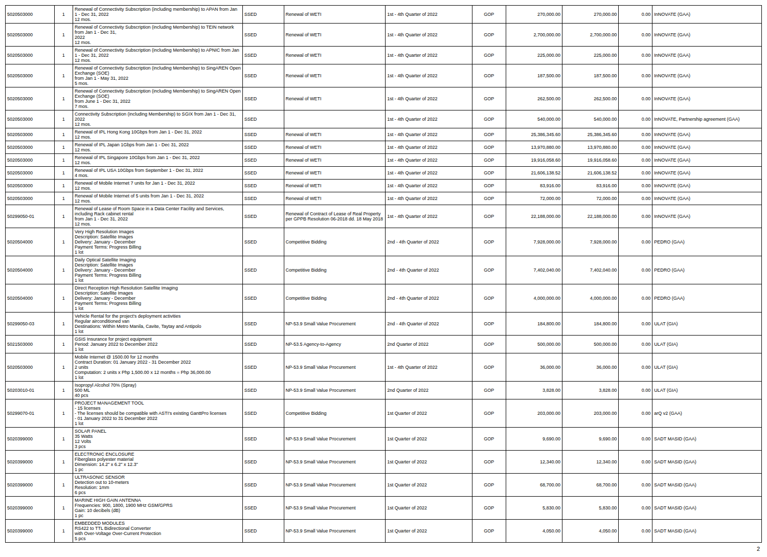| 5020503000 | 1 | Renewal of Connectivity Subscription (including membership) to APAN from Jan 1 - Dec 31, 2022 12 mos. | SSED | Renewal of WETI | 1st - 4th Quarter of 2022 | GOP | 270,000.00 | 270,000.00 | 0.00 | InNOVATE (GAA) |
| 5020503000 | 1 | Renewal of Connectivity Subscription (including Membership) to TEIN network from Jan 1 - Dec 31, 2022 12 mos. | SSED | Renewal of WETI | 1st - 4th Quarter of 2022 | GOP | 2,700,000.00 | 2,700,000.00 | 0.00 | InNOVATE (GAA) |
| 5020503000 | 1 | Renewal of Connectivity Subscription (including Membership) to APNIC from Jan 1 - Dec 31, 2022 12 mos. | SSED | Renewal of WETI | 1st - 4th Quarter of 2022 | GOP | 225,000.00 | 225,000.00 | 0.00 | InNOVATE (GAA) |
| 5020503000 | 1 | Renewal of Connectivity Subscription (including Membership) to SingAREN Open Exchange (SOE) from Jan 1 - May 31, 2022 5 mos. | SSED | Renewal of WETI | 1st - 4th Quarter of 2022 | GOP | 187,500.00 | 187,500.00 | 0.00 | InNOVATE (GAA) |
| 5020503000 | 1 | Renewal of Connectivity Subscription (including Membership) to SingAREN Open Exchange (SOE) from June 1 - Dec 31, 2022 7 mos. | SSED | Renewal of WETI | 1st - 4th Quarter of 2022 | GOP | 262,500.00 | 262,500.00 | 0.00 | InNOVATE (GAA) |
| 5020503000 | 1 | Connectivity Subscription (including Membership) to SGIX from Jan 1 - Dec 31, 2022 12 mos. | SSED | | 1st - 4th Quarter of 2022 | GOP | 540,000.00 | 540,000.00 | 0.00 | InNOVATE, Partnership agreement (GAA) |
| 5020503000 | 1 | Renewal of IPL Hong Kong 10Gbps from Jan 1 - Dec 31, 2022 12 mos. | SSED | Renewal of WETI | 1st - 4th Quarter of 2022 | GOP | 25,386,345.60 | 25,386,345.60 | 0.00 | InNOVATE (GAA) |
| 5020503000 | 1 | Renewal of IPL Japan 1Gbps from Jan 1 - Dec 31, 2022 12 mos. | SSED | Renewal of WETI | 1st - 4th Quarter of 2022 | GOP | 13,970,880.00 | 13,970,880.00 | 0.00 | InNOVATE (GAA) |
| 5020503000 | 1 | Renewal of IPL Singapore 10Gbps from Jan 1 - Dec 31, 2022 12 mos. | SSED | Renewal of WETI | 1st - 4th Quarter of 2022 | GOP | 19,916,058.60 | 19,916,058.60 | 0.00 | InNOVATE (GAA) |
| 5020503000 | 1 | Renewal of IPL USA 10Gbps from September 1 - Dec 31, 2022 4 mos. | SSED | Renewal of WETI | 1st - 4th Quarter of 2022 | GOP | 21,606,138.52 | 21,606,138.52 | 0.00 | InNOVATE (GAA) |
| 5020503000 | 1 | Renewal of Mobile Internet 7 units for Jan 1 - Dec 31, 2022 12 mos. | SSED | Renewal of WETI | 1st - 4th Quarter of 2022 | GOP | 83,916.00 | 83,916.00 | 0.00 | InNOVATE (GAA) |
| 5020503000 | 1 | Renewal of Mobile Internet of 5 units from Jan 1 - Dec 31, 2022 12 mos. | SSED | Renewal of WETI | 1st - 4th Quarter of 2022 | GOP | 72,000.00 | 72,000.00 | 0.00 | InNOVATE (GAA) |
| 50299050-01 | 1 | Renewal of Lease of Room Space in a Data Center Facility and Services, including Rack cabinet rental from Jan 1 - Dec 31, 2022 12 mos. | SSED | Renewal of Contract of Lease of Real Property per GPPB Resolution 06-2018 dd. 18 May 2018 | 1st - 4th Quarter of 2022 | GOP | 22,188,000.00 | 22,188,000.00 | 0.00 | InNOVATE (GAA) |
| 5020504000 | 1 | Very High Resolution Images Description: Satellite Images Delivery: January - December Payment Terms: Progress Billing 1 lot | SSED | Competitive Bidding | 2nd - 4th Quarter of 2022 | GOP | 7,928,000.00 | 7,928,000.00 | 0.00 | PEDRO (GAA) |
| 5020504000 | 1 | Daily Optical Satellite Imaging Description: Satellite Images Delivery: January - December Payment Terms: Progress Billing 1 lot | SSED | Competitive Bidding | 2nd - 4th Quarter of 2022 | GOP | 7,402,040.00 | 7,402,040.00 | 0.00 | PEDRO (GAA) |
| 5020504000 | 1 | Direct Reception High Resolution Satellite Imaging Description: Satellite Images Delivery: January - December Payment Terms: Progress Billing 1 lot | SSED | Competitive Bidding | 2nd - 4th Quarter of 2022 | GOP | 4,000,000.00 | 4,000,000.00 | 0.00 | PEDRO (GAA) |
| 50299050-03 | 1 | Vehicle Rental for the project's deployment activities Regular airconditioned van Destinations: Within Metro Manila, Cavite, Taytay and Antipolo 1 lot | SSED | NP-53.9 Small Value Procurement | 2nd - 4th Quarter of 2022 | GOP | 184,800.00 | 184,800.00 | 0.00 | ULAT (GIA) |
| 5021503000 | 1 | GSIS Insurance for project equipment Period: January 2022 to December 2022 1 lot | SSED | NP-53.5 Agency-to-Agency | 2nd Quarter of 2022 | GOP | 500,000.00 | 500,000.00 | 0.00 | ULAT (GIA) |
| 5020503000 | 1 | Mobile Internet @ 1500.00 for 12 months Contract Duration: 01 January 2022 - 31 December 2022 2 units Computation: 2 units x Php 1,500.00 x 12 months = Php 36,000.00 1 lot | SSED | NP-53.9 Small Value Procurement | 1st - 4th Quarter of 2022 | GOP | 36,000.00 | 36,000.00 | 0.00 | ULAT (GIA) |
| 50203010-01 | 1 | Isopropyl Alcohol 70% (Spray) 500 ML 40 pcs | SSED | NP-53.9 Small Value Procurement | 2nd Quarter of 2022 | GOP | 3,828.00 | 3,828.00 | 0.00 | ULAT (GIA) |
| 50299070-01 | 1 | PROJECT MANAGEMENT TOOL - 15 licenses - The licenses should be compatible with ASTI's existing GanttPro licenses - 01 January 2022 to 31 December 2022 1 lot | SSED | Competitive Bidding | 1st Quarter of 2022 | GOP | 203,000.00 | 203,000.00 | 0.00 | arQ v2 (GAA) |
| 5020399000 | 1 | SOLAR PANEL 35 Watts 12 Volts 3 pcs | SSED | NP-53.9 Small Value Procurement | 1st Quarter of 2022 | GOP | 9,690.00 | 9,690.00 | 0.00 | SADT MASID (GAA) |
| 5020399000 | 1 | ELECTRONIC ENCLOSURE Fiberglass polyester material Dimension: 14.2" x 6.2" x 12.3" 1 pc | SSED | NP-53.9 Small Value Procurement | 1st Quarter of 2022 | GOP | 12,340.00 | 12,340.00 | 0.00 | SADT MASID (GAA) |
| 5020399000 | 1 | ULTRASONIC SENSOR Detection out to 10-meters Resolution: 1mm 6 pcs | SSED | NP-53.9 Small Value Procurement | 1st Quarter of 2022 | GOP | 68,700.00 | 68,700.00 | 0.00 | SADT MASID (GAA) |
| 5020399000 | 1 | MARINE HIGH GAIN ANTENNA Frequencies: 900, 1800, 1900 MHz GSM/GPRS Gain: 10 decibels (dB) 1 pc | SSED | NP-53.9 Small Value Procurement | 1st Quarter of 2022 | GOP | 5,830.00 | 5,830.00 | 0.00 | SADT MASID (GAA) |
| 5020399000 | 1 | EMBEDDED MODULES RS422 to TTL Bidirectional Converter with Over-Voltage Over-Current Protection 5 pcs | SSED | NP-53.9 Small Value Procurement | 1st Quarter of 2022 | GOP | 4,050.00 | 4,050.00 | 0.00 | SADT MASID (GAA) |
2